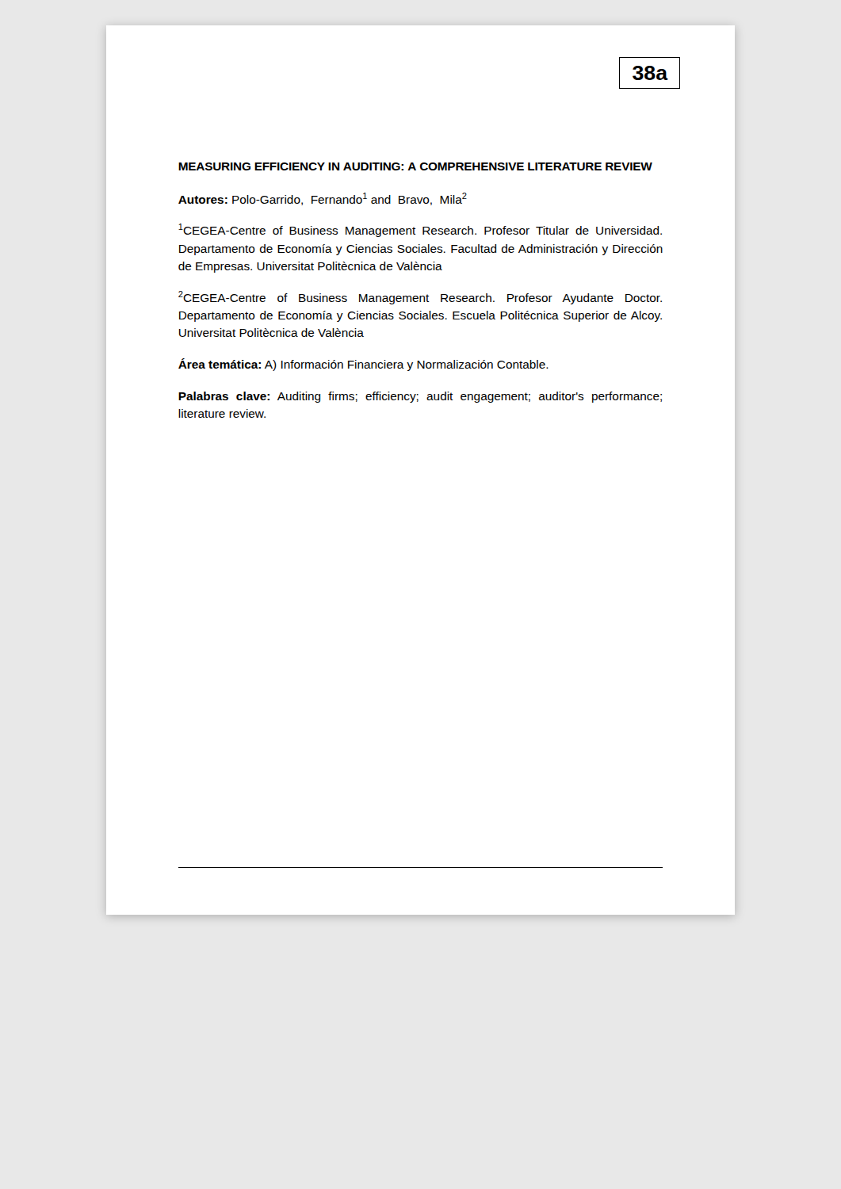38a
MEASURING EFFICIENCY IN AUDITING: A COMPREHENSIVE LITERATURE REVIEW
Autores: Polo-Garrido, Fernando1 and Bravo, Mila2
1CEGEA-Centre of Business Management Research. Profesor Titular de Universidad. Departamento de Economía y Ciencias Sociales. Facultad de Administración y Dirección de Empresas. Universitat Politècnica de València
2CEGEA-Centre of Business Management Research. Profesor Ayudante Doctor. Departamento de Economía y Ciencias Sociales. Escuela Politécnica Superior de Alcoy. Universitat Politècnica de València
Área temática: A) Información Financiera y Normalización Contable.
Palabras clave: Auditing firms; efficiency; audit engagement; auditor's performance; literature review.